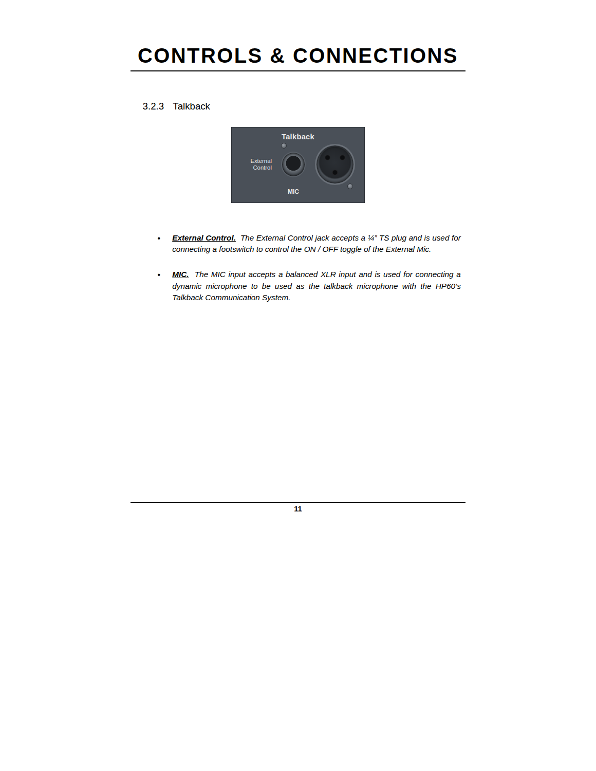CONTROLS & CONNECTIONS
3.2.3 Talkback
Talkback
External
Control
MIC
External Control. The External Control jack accepts a ¼” TS plug and is used for connecting a footswitch to control the ON / OFF toggle of the External Mic.
MIC. The MIC input accepts a balanced XLR input and is used for connecting a dynamic microphone to be used as the talkback microphone with the HP60’s Talkback Communication System.
11